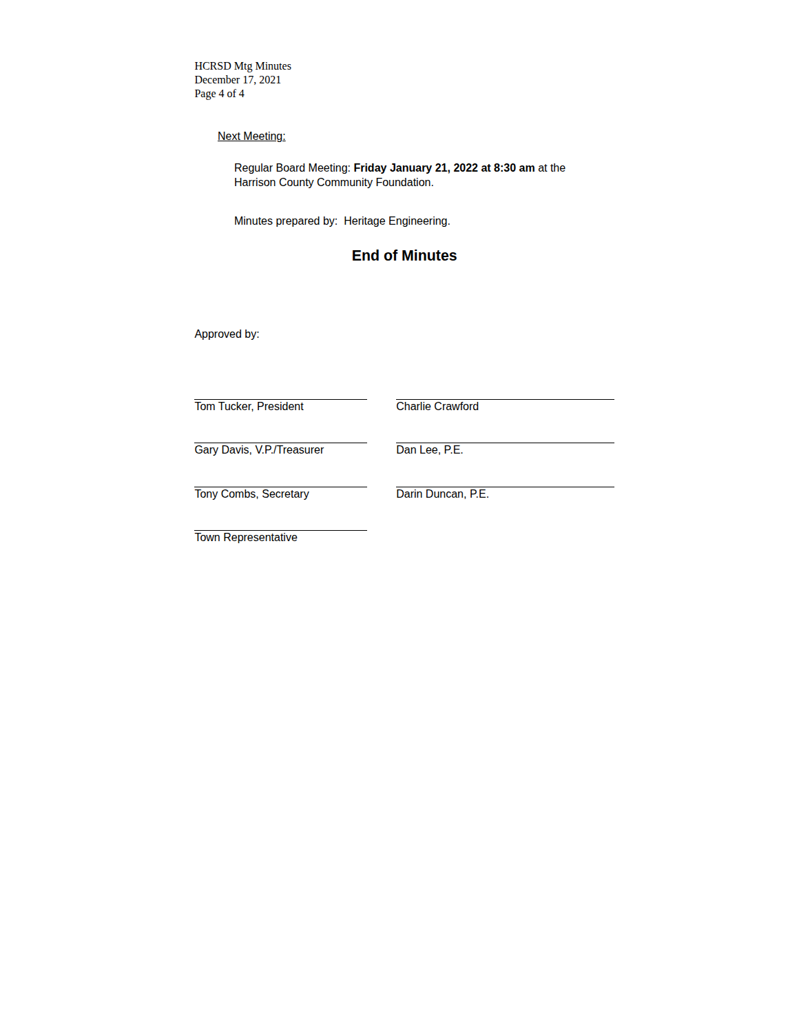HCRSD Mtg Minutes
December 17, 2021
Page 4 of 4
Next Meeting:
Regular Board Meeting: Friday January 21, 2022 at 8:30 am at the Harrison County Community Foundation.
Minutes prepared by: Heritage Engineering.
End of Minutes
Approved by:
| Tom Tucker, President | | Charlie Crawford |
| Gary Davis, V.P./Treasurer | | Dan Lee, P.E. |
| Tony Combs, Secretary | | Darin Duncan, P.E. |
| Town Representative | | |